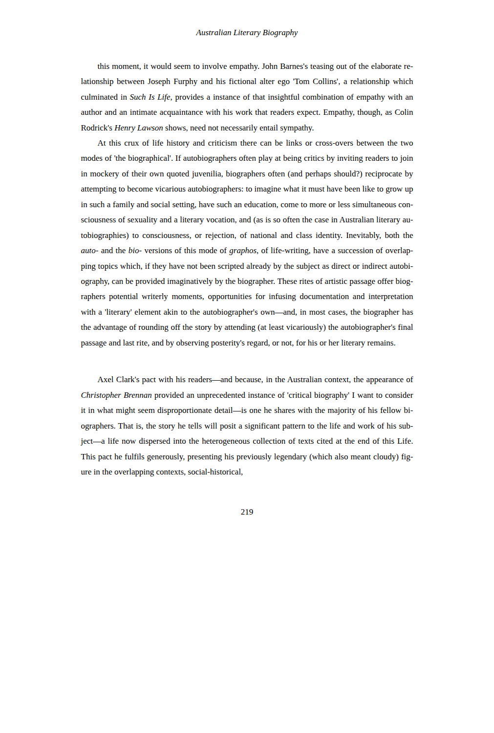Australian Literary Biography
this moment, it would seem to involve empathy. John Barnes's teasing out of the elaborate relationship between Joseph Furphy and his fictional alter ego 'Tom Collins', a relationship which culminated in Such Is Life, provides a instance of that insightful combination of empathy with an author and an intimate acquaintance with his work that readers expect. Empathy, though, as Colin Rodrick's Henry Lawson shows, need not necessarily entail sympathy.
At this crux of life history and criticism there can be links or cross-overs between the two modes of 'the biographical'. If autobiographers often play at being critics by inviting readers to join in mockery of their own quoted juvenilia, biographers often (and perhaps should?) reciprocate by attempting to become vicarious autobiographers: to imagine what it must have been like to grow up in such a family and social setting, have such an education, come to more or less simultaneous consciousness of sexuality and a literary vocation, and (as is so often the case in Australian literary autobiographies) to consciousness, or rejection, of national and class identity. Inevitably, both the auto- and the bio- versions of this mode of graphos, of life-writing, have a succession of overlapping topics which, if they have not been scripted already by the subject as direct or indirect autobiography, can be provided imaginatively by the biographer. These rites of artistic passage offer biographers potential writerly moments, opportunities for infusing documentation and interpretation with a 'literary' element akin to the autobiographer's own—and, in most cases, the biographer has the advantage of rounding off the story by attending (at least vicariously) the autobiographer's final passage and last rite, and by observing posterity's regard, or not, for his or her literary remains.
Axel Clark's pact with his readers—and because, in the Australian context, the appearance of Christopher Brennan provided an unprecedented instance of 'critical biography' I want to consider it in what might seem disproportionate detail—is one he shares with the majority of his fellow biographers. That is, the story he tells will posit a significant pattern to the life and work of his subject—a life now dispersed into the heterogeneous collection of texts cited at the end of this Life. This pact he fulfils generously, presenting his previously legendary (which also meant cloudy) figure in the overlapping contexts, social-historical,
219